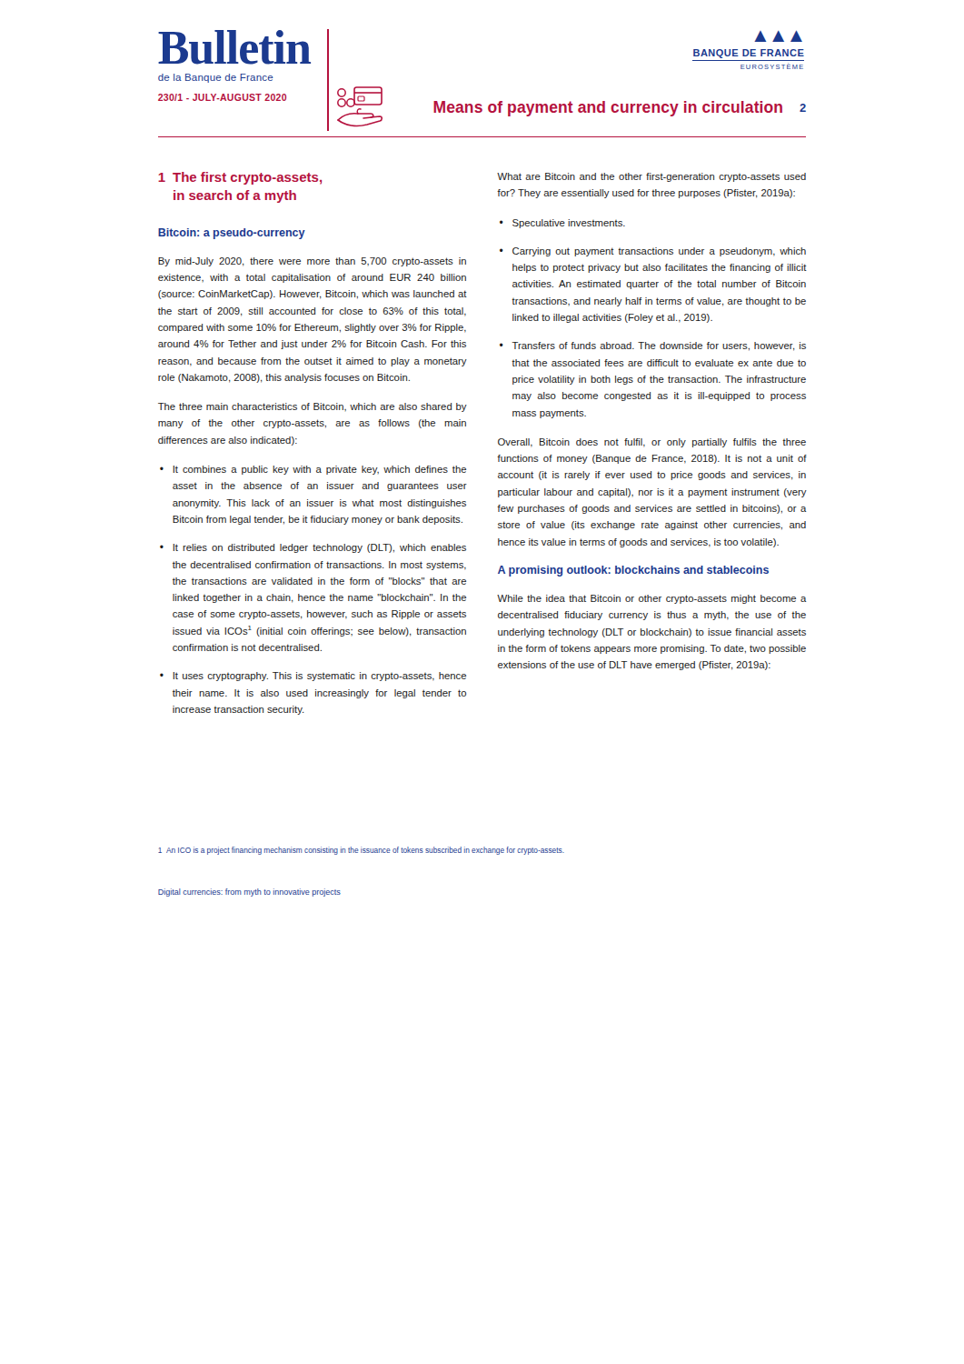Bulletin
de la Banque de France
230/1 - JULY-AUGUST 2020
▲▲▲
BANQUE DE FRANCE
EUROSYSTÈME
Means of payment and currency in circulation
2
1 The first crypto-assets,
in search of a myth
Bitcoin: a pseudo-currency
By mid-July 2020, there were more than 5,700 crypto-assets in existence, with a total capitalisation of around EUR 240 billion (source: CoinMarketCap). However, Bitcoin, which was launched at the start of 2009, still accounted for close to 63% of this total, compared with some 10% for Ethereum, slightly over 3% for Ripple, around 4% for Tether and just under 2% for Bitcoin Cash. For this reason, and because from the outset it aimed to play a monetary role (Nakamoto, 2008), this analysis focuses on Bitcoin.
The three main characteristics of Bitcoin, which are also shared by many of the other crypto-assets, are as follows (the main differences are also indicated):
It combines a public key with a private key, which defines the asset in the absence of an issuer and guarantees user anonymity. This lack of an issuer is what most distinguishes Bitcoin from legal tender, be it fiduciary money or bank deposits.
It relies on distributed ledger technology (DLT), which enables the decentralised confirmation of transactions. In most systems, the transactions are validated in the form of "blocks" that are linked together in a chain, hence the name "blockchain". In the case of some crypto-assets, however, such as Ripple or assets issued via ICOs1 (initial coin offerings; see below), transaction confirmation is not decentralised.
It uses cryptography. This is systematic in crypto-assets, hence their name. It is also used increasingly for legal tender to increase transaction security.
What are Bitcoin and the other first-generation crypto-assets used for? They are essentially used for three purposes (Pfister, 2019a):
Speculative investments.
Carrying out payment transactions under a pseudonym, which helps to protect privacy but also facilitates the financing of illicit activities. An estimated quarter of the total number of Bitcoin transactions, and nearly half in terms of value, are thought to be linked to illegal activities (Foley et al., 2019).
Transfers of funds abroad. The downside for users, however, is that the associated fees are difficult to evaluate ex ante due to price volatility in both legs of the transaction. The infrastructure may also become congested as it is ill-equipped to process mass payments.
Overall, Bitcoin does not fulfil, or only partially fulfils the three functions of money (Banque de France, 2018). It is not a unit of account (it is rarely if ever used to price goods and services, in particular labour and capital), nor is it a payment instrument (very few purchases of goods and services are settled in bitcoins), or a store of value (its exchange rate against other currencies, and hence its value in terms of goods and services, is too volatile).
A promising outlook: blockchains and stablecoins
While the idea that Bitcoin or other crypto-assets might become a decentralised fiduciary currency is thus a myth, the use of the underlying technology (DLT or blockchain) to issue financial assets in the form of tokens appears more promising. To date, two possible extensions of the use of DLT have emerged (Pfister, 2019a):
1 An ICO is a project financing mechanism consisting in the issuance of tokens subscribed in exchange for crypto-assets.
Digital currencies: from myth to innovative projects